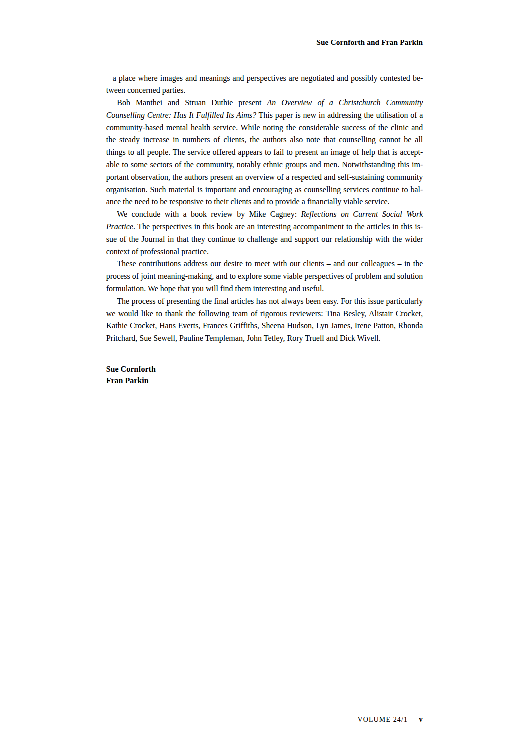Sue Cornforth and Fran Parkin
– a place where images and meanings and perspectives are negotiated and possibly contested between concerned parties.
Bob Manthei and Struan Duthie present An Overview of a Christchurch Community Counselling Centre: Has It Fulfilled Its Aims? This paper is new in addressing the utilisation of a community-based mental health service. While noting the considerable success of the clinic and the steady increase in numbers of clients, the authors also note that counselling cannot be all things to all people. The service offered appears to fail to present an image of help that is acceptable to some sectors of the community, notably ethnic groups and men. Notwithstanding this important observation, the authors present an overview of a respected and self-sustaining community organisation. Such material is important and encouraging as counselling services continue to balance the need to be responsive to their clients and to provide a financially viable service.
We conclude with a book review by Mike Cagney: Reflections on Current Social Work Practice. The perspectives in this book are an interesting accompaniment to the articles in this issue of the Journal in that they continue to challenge and support our relationship with the wider context of professional practice.
These contributions address our desire to meet with our clients – and our colleagues – in the process of joint meaning-making, and to explore some viable perspectives of problem and solution formulation. We hope that you will find them interesting and useful.
The process of presenting the final articles has not always been easy. For this issue particularly we would like to thank the following team of rigorous reviewers: Tina Besley, Alistair Crocket, Kathie Crocket, Hans Everts, Frances Griffiths, Sheena Hudson, Lyn James, Irene Patton, Rhonda Pritchard, Sue Sewell, Pauline Templeman, John Tetley, Rory Truell and Dick Wivell.
Sue Cornforth Fran Parkin
VOLUME 24/1 v